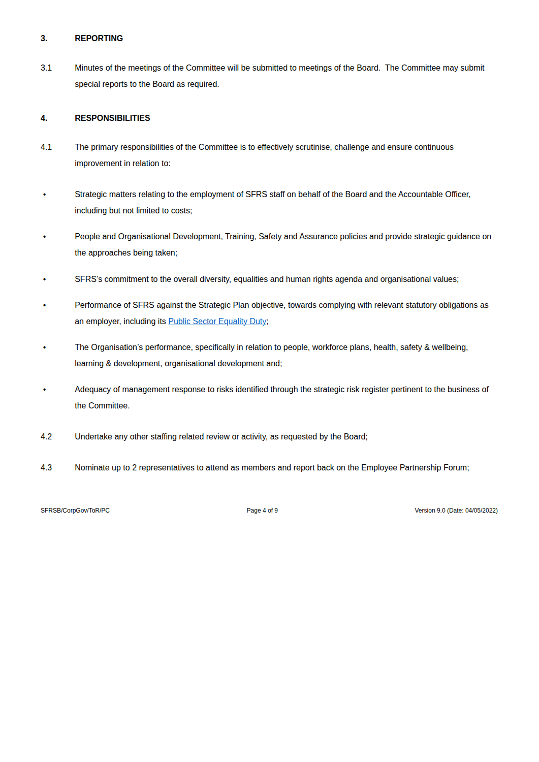3. Reporting
3.1 Minutes of the meetings of the Committee will be submitted to meetings of the Board. The Committee may submit special reports to the Board as required.
4. Responsibilities
4.1 The primary responsibilities of the Committee is to effectively scrutinise, challenge and ensure continuous improvement in relation to:
• Strategic matters relating to the employment of SFRS staff on behalf of the Board and the Accountable Officer, including but not limited to costs;
• People and Organisational Development, Training, Safety and Assurance policies and provide strategic guidance on the approaches being taken;
• SFRS’s commitment to the overall diversity, equalities and human rights agenda and organisational values;
• Performance of SFRS against the Strategic Plan objective, towards complying with relevant statutory obligations as an employer, including its Public Sector Equality Duty;
• The Organisation’s performance, specifically in relation to people, workforce plans, health, safety & wellbeing, learning & development, organisational development and;
• Adequacy of management response to risks identified through the strategic risk register pertinent to the business of the Committee.
4.2 Undertake any other staffing related review or activity, as requested by the Board;
4.3 Nominate up to 2 representatives to attend as members and report back on the Employee Partnership Forum;
SFRSB/CorpGov/ToR/PC Page 4 of 9 Version 9.0 (Date: 04/05/2022)